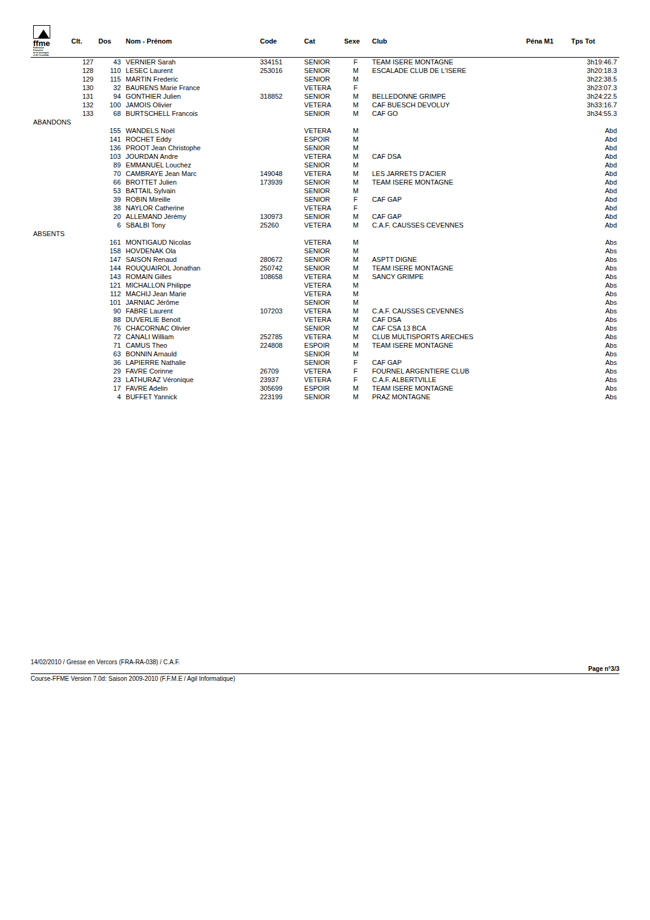| ffme Fédération Française de la montagne et de l'escalade | Clt. | Dos | Nom - Prénom | Code | Cat | Sexe | Club | Péna M1 | Tps Tot |
| --- | --- | --- | --- | --- | --- | --- | --- | --- | --- |
| | 127 | 43 | VERNIER Sarah | 334151 | SENIOR | F | TEAM ISERE MONTAGNE | | 3h19:46.7 |
| | 128 | 110 | LESEC Laurent | 253016 | SENIOR | M | ESCALADE CLUB DE L'ISERE | | 3h20:18.3 |
| | 129 | 115 | MARTIN Frederic | | SENIOR | M | | | 3h22:38.5 |
| | 130 | 32 | BAURENS Marie France | | VETERA | F | | | 3h23:07.3 |
| | 131 | 94 | GONTHIER Julien | 318852 | SENIOR | M | BELLEDONNE GRIMPE | | 3h24:22.5 |
| | 132 | 100 | JAMOIS Olivier | | VETERA | M | CAF BUESCH DEVOLUY | | 3h33:16.7 |
| | 133 | 68 | BURTSCHELL Francois | | SENIOR | M | CAF GO | | 3h34:55.3 |
| ABANDONS |
| | | 155 | WANDELS Noël | | VETERA | M | | | Abd |
| | | 141 | ROCHET Eddy | | ESPOIR | M | | | Abd |
| | | 136 | PROOT Jean Christophe | | SENIOR | M | | | Abd |
| | | 103 | JOURDAN Andre | | VETERA | M | CAF DSA | | Abd |
| | | 89 | EMMANUEL Louchez | | SENIOR | M | | | Abd |
| | | 70 | CAMBRAYE Jean Marc | 149048 | VETERA | M | LES JARRETS D'ACIER | | Abd |
| | | 66 | BROTTET Julien | 173939 | SENIOR | M | TEAM ISERE MONTAGNE | | Abd |
| | | 53 | BATTAIL Sylvain | | SENIOR | M | | | Abd |
| | | 39 | ROBIN Mireille | | SENIOR | F | CAF GAP | | Abd |
| | | 38 | NAYLOR Catherine | | VETERA | F | | | Abd |
| | | 20 | ALLEMAND Jérémy | 130973 | SENIOR | M | CAF GAP | | Abd |
| | | 6 | SBALBI Tony | 25260 | VETERA | M | C.A.F. CAUSSES CEVENNES | | Abd |
| ABSENTS |
| | | 161 | MONTIGAUD Nicolas | | VETERA | M | | | Abs |
| | | 158 | HOVDENAK Ola | | SENIOR | M | | | Abs |
| | | 147 | SAISON Renaud | 280672 | SENIOR | M | ASPTT DIGNE | | Abs |
| | | 144 | ROUQUAIROL Jonathan | 250742 | SENIOR | M | TEAM ISERE MONTAGNE | | Abs |
| | | 143 | ROMAIN Gilles | 108658 | VETERA | M | SANCY GRIMPE | | Abs |
| | | 121 | MICHALLON Philippe | | VETERA | M | | | Abs |
| | | 112 | MACHIJ Jean Marie | | VETERA | M | | | Abs |
| | | 101 | JARNIAC Jérôme | | SENIOR | M | | | Abs |
| | | 90 | FABRE Laurent | 107203 | VETERA | M | C.A.F. CAUSSES CEVENNES | | Abs |
| | | 88 | DUVERLIE Benoit | | VETERA | M | CAF DSA | | Abs |
| | | 76 | CHACORNAC Olivier | | SENIOR | M | CAF CSA 13 BCA | | Abs |
| | | 72 | CANALI William | 252785 | VETERA | M | CLUB MULTISPORTS ARECHES | | Abs |
| | | 71 | CAMUS Theo | 224808 | ESPOIR | M | TEAM ISERE MONTAGNE | | Abs |
| | | 63 | BONNIN Arnauld | | SENIOR | M | | | Abs |
| | | 36 | LAPIERRE Nathalie | | SENIOR | F | CAF GAP | | Abs |
| | | 29 | FAVRE Corinne | 26709 | VETERA | F | FOURNEL ARGENTIERE CLUB | | Abs |
| | | 23 | LATHURAZ Véronique | 23937 | VETERA | F | C.A.F. ALBERTVILLE | | Abs |
| | | 17 | FAVRE Adelin | 305699 | ESPOIR | M | TEAM ISERE MONTAGNE | | Abs |
| | | 4 | BUFFET Yannick | 223199 | SENIOR | M | PRAZ MONTAGNE | | Abs |
14/02/2010 / Gresse en Vercors (FRA-RA-038) / C.A.F.
Page n°3/3
Course-FFME Version 7.0d: Saison 2009-2010 (F.F.M.E / Agil Informatique)